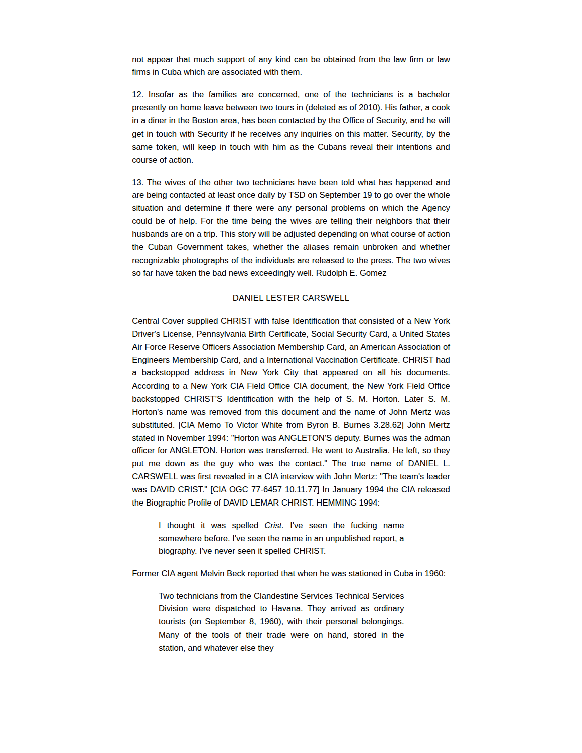not appear that much support of any kind can be obtained from the law firm or law firms in Cuba which are associated with them.
12. Insofar as the families are concerned, one of the technicians is a bachelor presently on home leave between two tours in (deleted as of 2010). His father, a cook in a diner in the Boston area, has been contacted by the Office of Security, and he will get in touch with Security if he receives any inquiries on this matter. Security, by the same token, will keep in touch with him as the Cubans reveal their intentions and course of action.
13. The wives of the other two technicians have been told what has happened and are being contacted at least once daily by TSD on September 19 to go over the whole situation and determine if there were any personal problems on which the Agency could be of help. For the time being the wives are telling their neighbors that their husbands are on a trip. This story will be adjusted depending on what course of action the Cuban Government takes, whether the aliases remain unbroken and whether recognizable photographs of the individuals are released to the press. The two wives so far have taken the bad news exceedingly well. Rudolph E. Gomez
DANIEL LESTER CARSWELL
Central Cover supplied CHRIST with false Identification that consisted of a New York Driver's License, Pennsylvania Birth Certificate, Social Security Card, a United States Air Force Reserve Officers Association Membership Card, an American Association of Engineers Membership Card, and a International Vaccination Certificate. CHRIST had a backstopped address in New York City that appeared on all his documents. According to a New York CIA Field Office CIA document, the New York Field Office backstopped CHRIST'S Identification with the help of S. M. Horton. Later S. M. Horton's name was removed from this document and the name of John Mertz was substituted. [CIA Memo To Victor White from Byron B. Burnes 3.28.62] John Mertz stated in November 1994: "Horton was ANGLETON'S deputy. Burnes was the adman officer for ANGLETON. Horton was transferred. He went to Australia. He left, so they put me down as the guy who was the contact." The true name of DANIEL L. CARSWELL was first revealed in a CIA interview with John Mertz: "The team's leader was DAVID CRIST." [CIA OGC 77-6457 10.11.77] In January 1994 the CIA released the Biographic Profile of DAVID LEMAR CHRIST. HEMMING 1994:
I thought it was spelled Crist. I've seen the fucking name somewhere before. I've seen the name in an unpublished report, a biography. I've never seen it spelled CHRIST.
Former CIA agent Melvin Beck reported that when he was stationed in Cuba in 1960:
Two technicians from the Clandestine Services Technical Services Division were dispatched to Havana. They arrived as ordinary tourists (on September 8, 1960), with their personal belongings. Many of the tools of their trade were on hand, stored in the station, and whatever else they